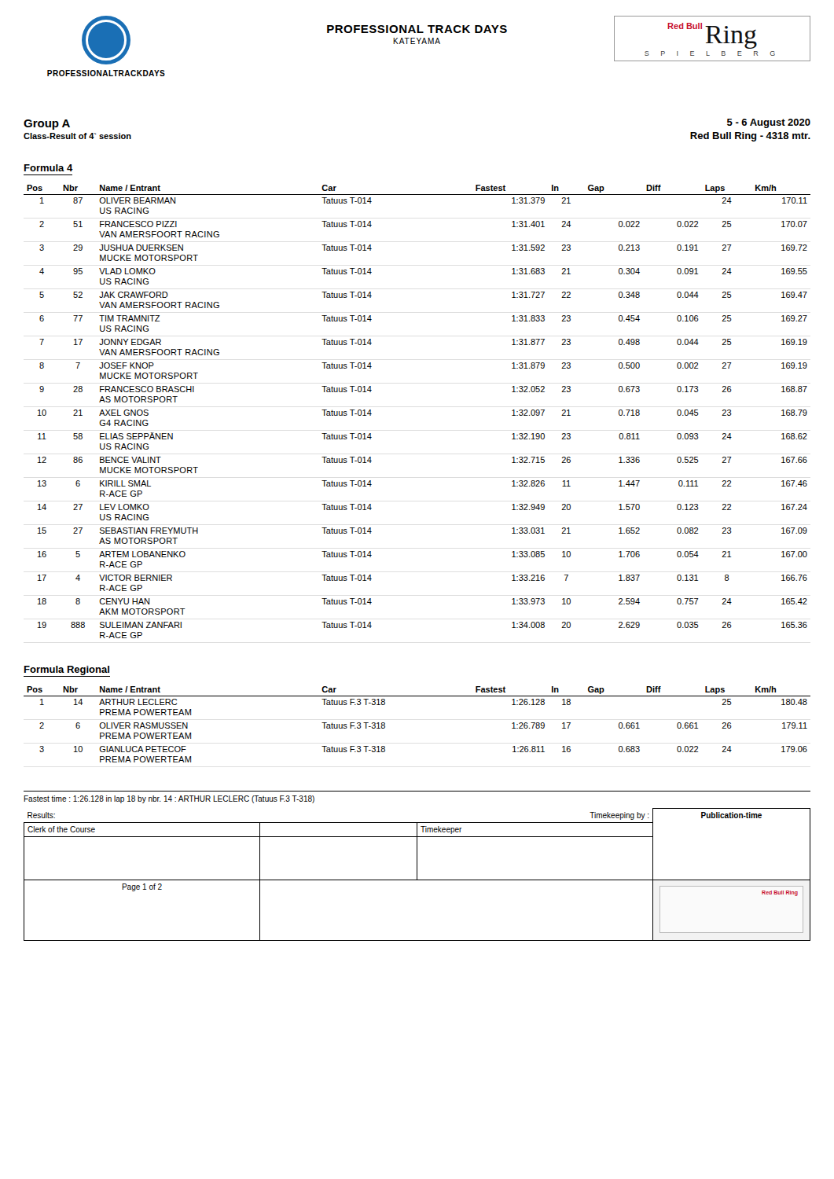PROFESSIONALTRACKDAYS
Red Bull Ring
S P I E L B E R G
PROFESSIONAL TRACK DAYS
KATEYAMA
Group A
Class-Result of 4` session
5 - 6 August 2020
Red Bull Ring - 4318 mtr.
Formula 4
| Pos | Nbr | Name / Entrant | Car | Fastest | In | Gap | Diff | Laps | Km/h |
| --- | --- | --- | --- | --- | --- | --- | --- | --- | --- |
| 1 | 87 | OLIVER BEARMAN | Tatuus T-014 | 1:31.379 | 21 | | | 24 | 170.11 |
| | | US RACING | |
| 2 | 51 | FRANCESCO PIZZI | Tatuus T-014 | 1:31.401 | 24 | 0.022 | 0.022 | 25 | 170.07 |
| | | VAN AMERSFOORT RACING | |
| 3 | 29 | JUSHUA DUERKSEN | Tatuus T-014 | 1:31.592 | 23 | 0.213 | 0.191 | 27 | 169.72 |
| | | MUCKE MOTORSPORT | |
| 4 | 95 | VLAD LOMKO | Tatuus T-014 | 1:31.683 | 21 | 0.304 | 0.091 | 24 | 169.55 |
| | | US RACING | |
| 5 | 52 | JAK CRAWFORD | Tatuus T-014 | 1:31.727 | 22 | 0.348 | 0.044 | 25 | 169.47 |
| | | VAN AMERSFOORT RACING | |
| 6 | 77 | TIM TRAMNITZ | Tatuus T-014 | 1:31.833 | 23 | 0.454 | 0.106 | 25 | 169.27 |
| | | US RACING | |
| 7 | 17 | JONNY EDGAR | Tatuus T-014 | 1:31.877 | 23 | 0.498 | 0.044 | 25 | 169.19 |
| | | VAN AMERSFOORT RACING | |
| 8 | 7 | JOSEF KNOP | Tatuus T-014 | 1:31.879 | 23 | 0.500 | 0.002 | 27 | 169.19 |
| | | MUCKE MOTORSPORT | |
| 9 | 28 | FRANCESCO BRASCHI | Tatuus T-014 | 1:32.052 | 23 | 0.673 | 0.173 | 26 | 168.87 |
| | | AS MOTORSPORT | |
| 10 | 21 | AXEL GNOS | Tatuus T-014 | 1:32.097 | 21 | 0.718 | 0.045 | 23 | 168.79 |
| | | G4 RACING | |
| 11 | 58 | ELIAS SEPPÄNEN | Tatuus T-014 | 1:32.190 | 23 | 0.811 | 0.093 | 24 | 168.62 |
| | | US RACING | |
| 12 | 86 | BENCE VALINT | Tatuus T-014 | 1:32.715 | 26 | 1.336 | 0.525 | 27 | 167.66 |
| | | MUCKE MOTORSPORT | |
| 13 | 6 | KIRILL SMAL | Tatuus T-014 | 1:32.826 | 11 | 1.447 | 0.111 | 22 | 167.46 |
| | | R-ACE GP | |
| 14 | 27 | LEV LOMKO | Tatuus T-014 | 1:32.949 | 20 | 1.570 | 0.123 | 22 | 167.24 |
| | | US RACING | |
| 15 | 27 | SEBASTIAN FREYMUTH | Tatuus T-014 | 1:33.031 | 21 | 1.652 | 0.082 | 23 | 167.09 |
| | | AS MOTORSPORT | |
| 16 | 5 | ARTEM LOBANENKO | Tatuus T-014 | 1:33.085 | 10 | 1.706 | 0.054 | 21 | 167.00 |
| | | R-ACE GP | |
| 17 | 4 | VICTOR BERNIER | Tatuus T-014 | 1:33.216 | 7 | 1.837 | 0.131 | 8 | 166.76 |
| | | R-ACE GP | |
| 18 | 8 | CENYU HAN | Tatuus T-014 | 1:33.973 | 10 | 2.594 | 0.757 | 24 | 165.42 |
| | | AKM MOTORSPORT | |
| 19 | 888 | SULEIMAN ZANFARI | Tatuus T-014 | 1:34.008 | 20 | 2.629 | 0.035 | 26 | 165.36 |
| | | R-ACE GP | |
Formula Regional
| Pos | Nbr | Name / Entrant | Car | Fastest | In | Gap | Diff | Laps | Km/h |
| --- | --- | --- | --- | --- | --- | --- | --- | --- | --- |
| 1 | 14 | ARTHUR LECLERC | Tatuus F.3 T-318 | 1:26.128 | 18 | | | 25 | 180.48 |
| | | PREMA POWERTEAM | |
| 2 | 6 | OLIVER RASMUSSEN | Tatuus F.3 T-318 | 1:26.789 | 17 | 0.661 | 0.661 | 26 | 179.11 |
| | | PREMA POWERTEAM | |
| 3 | 10 | GIANLUCA PETECOF | Tatuus F.3 T-318 | 1:26.811 | 16 | 0.683 | 0.022 | 24 | 179.06 |
| | | PREMA POWERTEAM | |
Fastest time : 1:26.128 in lap 18 by nbr. 14 : ARTHUR LECLERC (Tatuus F.3 T-318)
| Results: | | Timekeeping by : | Publication-time |
| Clerk of the Course | | Timekeeper |
| Page 1 of 2 | | Red Bull Ring |